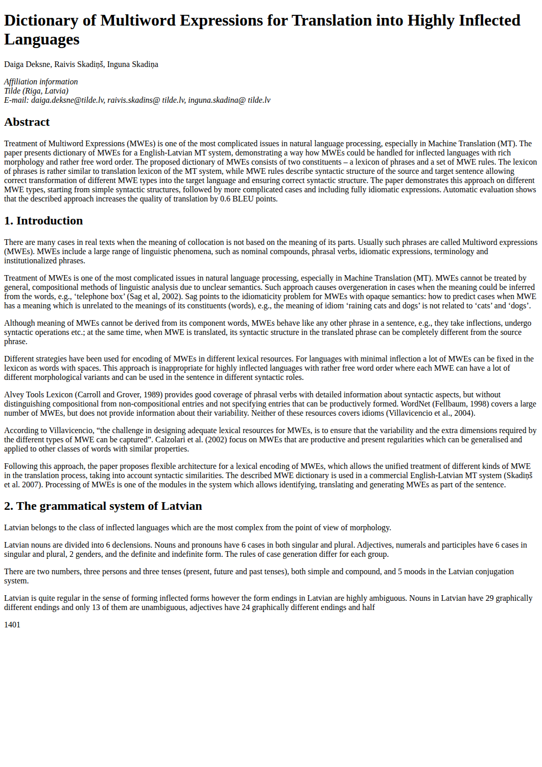Dictionary of Multiword Expressions for Translation into Highly Inflected Languages
Daiga Deksne, Raivis Skadiņš, Inguna Skadiņa
Affiliation information
Tilde (Riga, Latvia)
E-mail: daiga.deksne@tilde.lv, raivis.skadins@ tilde.lv, inguna.skadina@ tilde.lv
Abstract
Treatment of Multiword Expressions (MWEs) is one of the most complicated issues in natural language processing, especially in Machine Translation (MT). The paper presents dictionary of MWEs for a English-Latvian MT system, demonstrating a way how MWEs could be handled for inflected languages with rich morphology and rather free word order. The proposed dictionary of MWEs consists of two constituents – a lexicon of phrases and a set of MWE rules. The lexicon of phrases is rather similar to translation lexicon of the MT system, while MWE rules describe syntactic structure of the source and target sentence allowing correct transformation of different MWE types into the target language and ensuring correct syntactic structure. The paper demonstrates this approach on different MWE types, starting from simple syntactic structures, followed by more complicated cases and including fully idiomatic expressions. Automatic evaluation shows that the described approach increases the quality of translation by 0.6 BLEU points.
1. Introduction
There are many cases in real texts when the meaning of collocation is not based on the meaning of its parts. Usually such phrases are called Multiword expressions (MWEs). MWEs include a large range of linguistic phenomena, such as nominal compounds, phrasal verbs, idiomatic expressions, terminology and institutionalized phrases.
Treatment of MWEs is one of the most complicated issues in natural language processing, especially in Machine Translation (MT). MWEs cannot be treated by general, compositional methods of linguistic analysis due to unclear semantics. Such approach causes overgeneration in cases when the meaning could be inferred from the words, e.g., ‘telephone box’ (Sag et al, 2002). Sag points to the idiomaticity problem for MWEs with opaque semantics: how to predict cases when MWE has a meaning which is unrelated to the meanings of its constituents (words), e.g., the meaning of idiom ‘raining cats and dogs’ is not related to ‘cats’ and ‘dogs’.
Although meaning of MWEs cannot be derived from its component words, MWEs behave like any other phrase in a sentence, e.g., they take inflections, undergo syntactic operations etc.; at the same time, when MWE is translated, its syntactic structure in the translated phrase can be completely different from the source phrase.
Different strategies have been used for encoding of MWEs in different lexical resources. For languages with minimal inflection a lot of MWEs can be fixed in the lexicon as words with spaces. This approach is inappropriate for highly inflected languages with rather free word order where each MWE can have a lot of different morphological variants and can be used in the sentence in different syntactic roles.
Alvey Tools Lexicon (Carroll and Grover, 1989) provides good coverage of phrasal verbs with detailed information about syntactic aspects, but without distinguishing compositional from non-compositional entries and not specifying entries that can be productively formed. WordNet (Fellbaum, 1998) covers a large number of MWEs, but does not provide information about their variability. Neither of these resources covers idioms (Villavicencio et al., 2004).
According to Villavicencio, “the challenge in designing adequate lexical resources for MWEs, is to ensure that the variability and the extra dimensions required by the different types of MWE can be captured”. Calzolari et al. (2002) focus on MWEs that are productive and present regularities which can be generalised and applied to other classes of words with similar properties.
Following this approach, the paper proposes flexible architecture for a lexical encoding of MWEs, which allows the unified treatment of different kinds of MWE in the translation process, taking into account syntactic similarities. The described MWE dictionary is used in a commercial English-Latvian MT system (Skadiņš et al. 2007). Processing of MWEs is one of the modules in the system which allows identifying, translating and generating MWEs as part of the sentence.
2. The grammatical system of Latvian
Latvian belongs to the class of inflected languages which are the most complex from the point of view of morphology.
Latvian nouns are divided into 6 declensions. Nouns and pronouns have 6 cases in both singular and plural. Adjectives, numerals and participles have 6 cases in singular and plural, 2 genders, and the definite and indefinite form. The rules of case generation differ for each group.
There are two numbers, three persons and three tenses (present, future and past tenses), both simple and compound, and 5 moods in the Latvian conjugation system.
Latvian is quite regular in the sense of forming inflected forms however the form endings in Latvian are highly ambiguous. Nouns in Latvian have 29 graphically different endings and only 13 of them are unambiguous, adjectives have 24 graphically different endings and half
1401